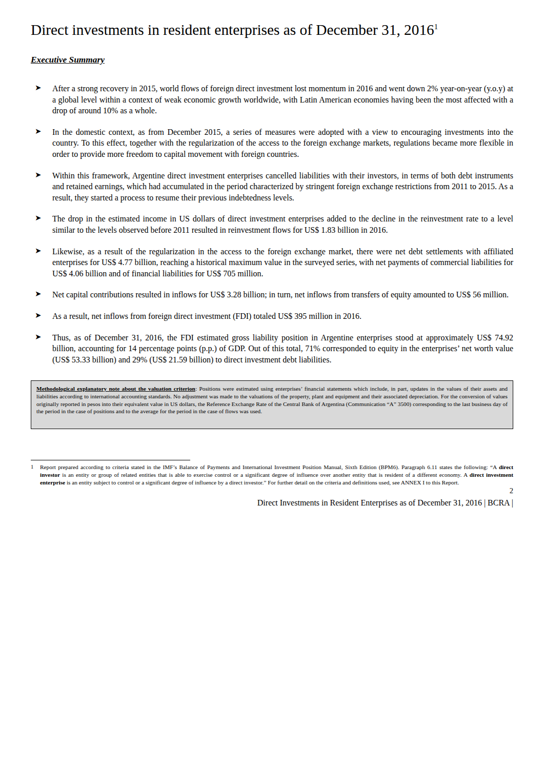Direct investments in resident enterprises as of December 31, 20161
Executive Summary
After a strong recovery in 2015, world flows of foreign direct investment lost momentum in 2016 and went down 2% year-on-year (y.o.y) at a global level within a context of weak economic growth worldwide, with Latin American economies having been the most affected with a drop of around 10% as a whole.
In the domestic context, as from December 2015, a series of measures were adopted with a view to encouraging investments into the country. To this effect, together with the regularization of the access to the foreign exchange markets, regulations became more flexible in order to provide more freedom to capital movement with foreign countries.
Within this framework, Argentine direct investment enterprises cancelled liabilities with their investors, in terms of both debt instruments and retained earnings, which had accumulated in the period characterized by stringent foreign exchange restrictions from 2011 to 2015. As a result, they started a process to resume their previous indebtedness levels.
The drop in the estimated income in US dollars of direct investment enterprises added to the decline in the reinvestment rate to a level similar to the levels observed before 2011 resulted in reinvestment flows for US$ 1.83 billion in 2016.
Likewise, as a result of the regularization in the access to the foreign exchange market, there were net debt settlements with affiliated enterprises for US$ 4.77 billion, reaching a historical maximum value in the surveyed series, with net payments of commercial liabilities for US$ 4.06 billion and of financial liabilities for US$ 705 million.
Net capital contributions resulted in inflows for US$ 3.28 billion; in turn, net inflows from transfers of equity amounted to US$ 56 million.
As a result, net inflows from foreign direct investment (FDI) totaled US$ 395 million in 2016.
Thus, as of December 31, 2016, the FDI estimated gross liability position in Argentine enterprises stood at approximately US$ 74.92 billion, accounting for 14 percentage points (p.p.) of GDP. Out of this total, 71% corresponded to equity in the enterprises’ net worth value (US$ 53.33 billion) and 29% (US$ 21.59 billion) to direct investment debt liabilities.
Methodological explanatory note about the valuation criterion: Positions were estimated using enterprises’ financial statements which include, in part, updates in the values of their assets and liabilities according to international accounting standards. No adjustment was made to the valuations of the property, plant and equipment and their associated depreciation. For the conversion of values originally reported in pesos into their equivalent value in US dollars, the Reference Exchange Rate of the Central Bank of Argentina (Communication “A” 3500) corresponding to the last business day of the period in the case of positions and to the average for the period in the case of flows was used.
1 Report prepared according to criteria stated in the IMF’s Balance of Payments and International Investment Position Manual, Sixth Edition (BPM6). Paragraph 6.11 states the following: “A direct investor is an entity or group of related entities that is able to exercise control or a significant degree of influence over another entity that is resident of a different economy. A direct investment enterprise is an entity subject to control or a significant degree of influence by a direct investor.” For further detail on the criteria and definitions used, see ANNEX I to this Report.
2
Direct Investments in Resident Enterprises as of December 31, 2016 | BCRA |